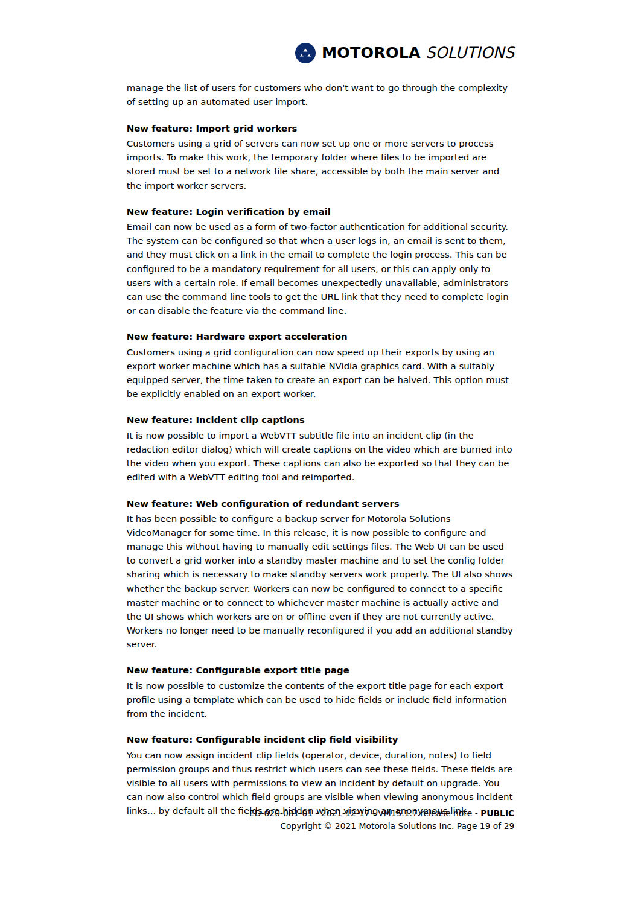MOTOROLA SOLUTIONS
manage the list of users for customers who don't want to go through the complexity of setting up an automated user import.
New feature: Import grid workers
Customers using a grid of servers can now set up one or more servers to process imports. To make this work, the temporary folder where files to be imported are stored must be set to a network file share, accessible by both the main server and the import worker servers.
New feature: Login verification by email
Email can now be used as a form of two-factor authentication for additional security. The system can be configured so that when a user logs in, an email is sent to them, and they must click on a link in the email to complete the login process. This can be configured to be a mandatory requirement for all users, or this can apply only to users with a certain role. If email becomes unexpectedly unavailable, administrators can use the command line tools to get the URL link that they need to complete login or can disable the feature via the command line.
New feature: Hardware export acceleration
Customers using a grid configuration can now speed up their exports by using an export worker machine which has a suitable NVidia graphics card. With a suitably equipped server, the time taken to create an export can be halved. This option must be explicitly enabled on an export worker.
New feature: Incident clip captions
It is now possible to import a WebVTT subtitle file into an incident clip (in the redaction editor dialog) which will create captions on the video which are burned into the video when you export. These captions can also be exported so that they can be edited with a WebVTT editing tool and reimported.
New feature: Web configuration of redundant servers
It has been possible to configure a backup server for Motorola Solutions VideoManager for some time. In this release, it is now possible to configure and manage this without having to manually edit settings files. The Web UI can be used to convert a grid worker into a standby master machine and to set the config folder sharing which is necessary to make standby servers work properly. The UI also shows whether the backup server. Workers can now be configured to connect to a specific master machine or to connect to whichever master machine is actually active and the UI shows which workers are on or offline even if they are not currently active. Workers no longer need to be manually reconfigured if you add an additional standby server.
New feature: Configurable export title page
It is now possible to customize the contents of the export title page for each export profile using a template which can be used to hide fields or include field information from the incident.
New feature: Configurable incident clip field visibility
You can now assign incident clip fields (operator, device, duration, notes) to field permission groups and thus restrict which users can see these fields. These fields are visible to all users with permissions to view an incident by default on upgrade. You can now also control which field groups are visible when viewing anonymous incident links... by default all the fields are hidden when viewing an anonymous link.
ED-020-081-01 - 2021-12-17 - VM15.1.7 release note - PUBLIC
Copyright © 2021 Motorola Solutions Inc. Page 19 of 29